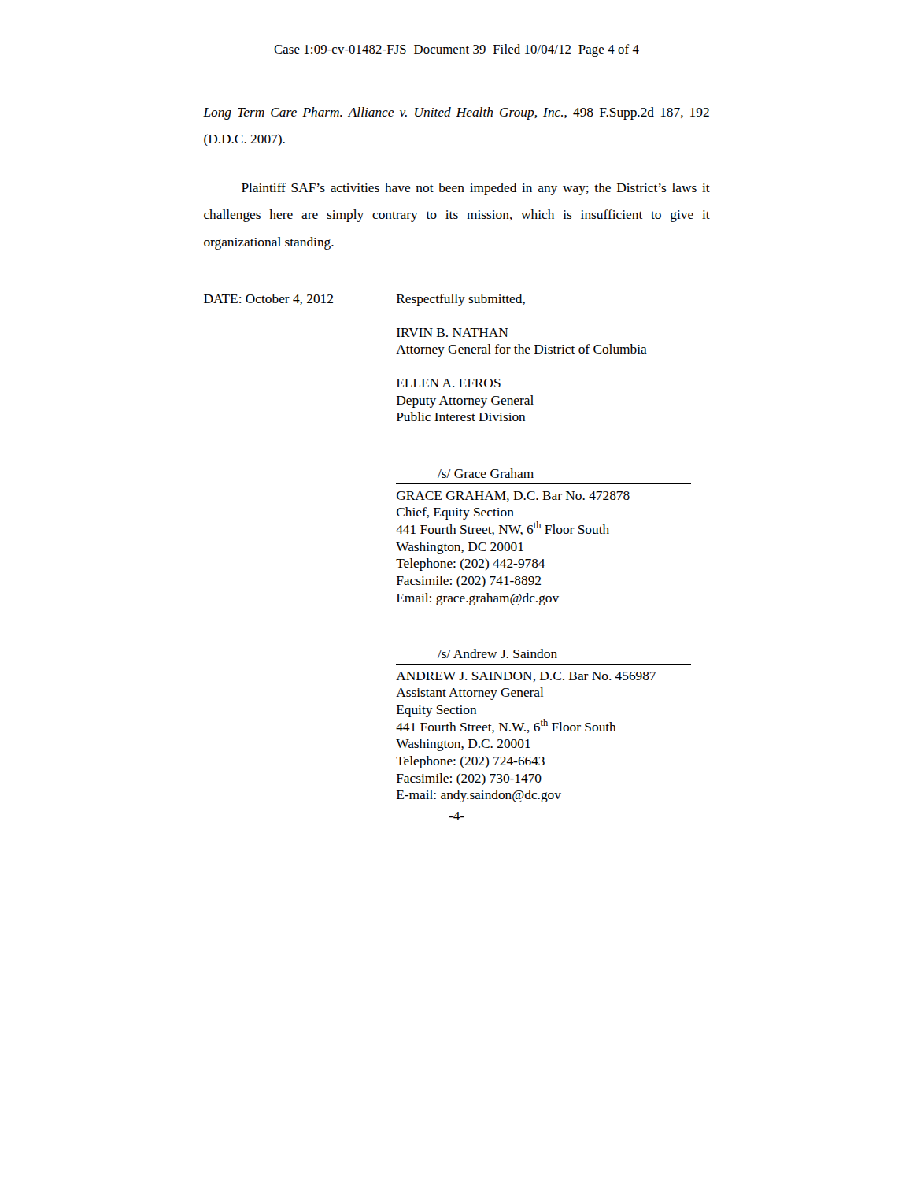Case 1:09-cv-01482-FJS Document 39 Filed 10/04/12 Page 4 of 4
Long Term Care Pharm. Alliance v. United Health Group, Inc., 498 F.Supp.2d 187, 192 (D.D.C. 2007).
Plaintiff SAF’s activities have not been impeded in any way; the District’s laws it challenges here are simply contrary to its mission, which is insufficient to give it organizational standing.
DATE: October 4, 2012
Respectfully submitted,
IRVIN B. NATHAN
Attorney General for the District of Columbia
ELLEN A. EFROS
Deputy Attorney General
Public Interest Division
/s/ Grace Graham
GRACE GRAHAM, D.C. Bar No. 472878
Chief, Equity Section
441 Fourth Street, NW, 6th Floor South
Washington, DC 20001
Telephone: (202) 442-9784
Facsimile: (202) 741-8892
Email: grace.graham@dc.gov
/s/ Andrew J. Saindon
ANDREW J. SAINDON, D.C. Bar No. 456987
Assistant Attorney General
Equity Section
441 Fourth Street, N.W., 6th Floor South
Washington, D.C. 20001
Telephone: (202) 724-6643
Facsimile: (202) 730-1470
E-mail: andy.saindon@dc.gov
-4-